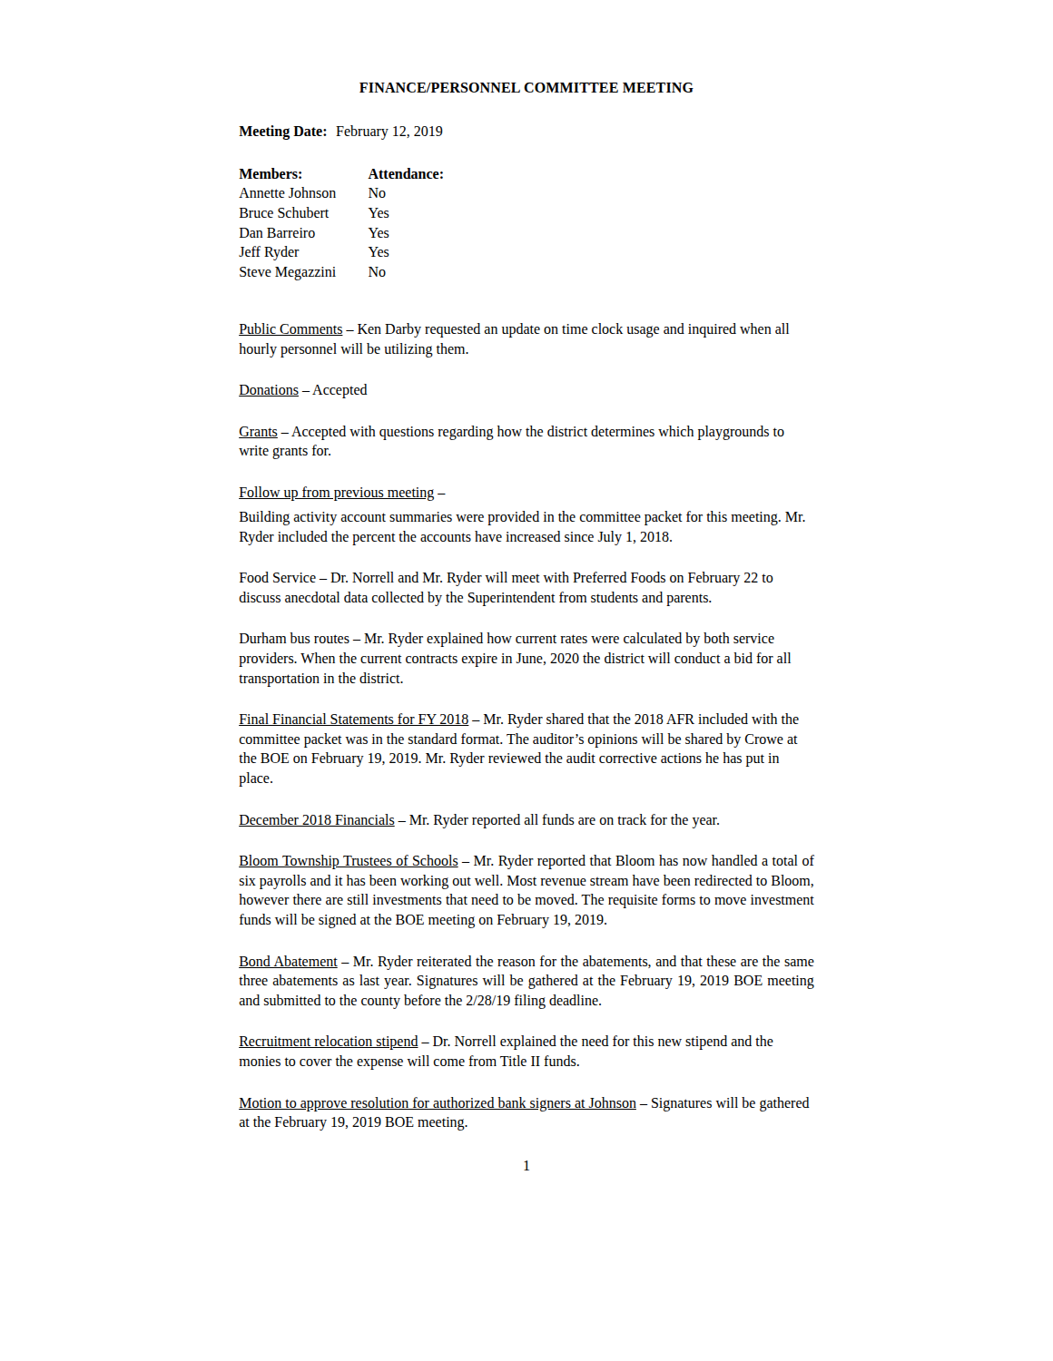FINANCE/PERSONNEL COMMITTEE MEETING
Meeting Date: February 12, 2019
| Members: | Attendance: |
| --- | --- |
| Annette Johnson | No |
| Bruce Schubert | Yes |
| Dan Barreiro | Yes |
| Jeff Ryder | Yes |
| Steve Megazzini | No |
Public Comments – Ken Darby requested an update on time clock usage and inquired when all hourly personnel will be utilizing them.
Donations – Accepted
Grants – Accepted with questions regarding how the district determines which playgrounds to write grants for.
Follow up from previous meeting –
Building activity account summaries were provided in the committee packet for this meeting. Mr. Ryder included the percent the accounts have increased since July 1, 2018.
Food Service – Dr. Norrell and Mr. Ryder will meet with Preferred Foods on February 22 to discuss anecdotal data collected by the Superintendent from students and parents.
Durham bus routes – Mr. Ryder explained how current rates were calculated by both service providers. When the current contracts expire in June, 2020 the district will conduct a bid for all transportation in the district.
Final Financial Statements for FY 2018 – Mr. Ryder shared that the 2018 AFR included with the committee packet was in the standard format. The auditor’s opinions will be shared by Crowe at the BOE on February 19, 2019. Mr. Ryder reviewed the audit corrective actions he has put in place.
December 2018 Financials – Mr. Ryder reported all funds are on track for the year.
Bloom Township Trustees of Schools – Mr. Ryder reported that Bloom has now handled a total of six payrolls and it has been working out well. Most revenue stream have been redirected to Bloom, however there are still investments that need to be moved. The requisite forms to move investment funds will be signed at the BOE meeting on February 19, 2019.
Bond Abatement – Mr. Ryder reiterated the reason for the abatements, and that these are the same three abatements as last year. Signatures will be gathered at the February 19, 2019 BOE meeting and submitted to the county before the 2/28/19 filing deadline.
Recruitment relocation stipend – Dr. Norrell explained the need for this new stipend and the monies to cover the expense will come from Title II funds.
Motion to approve resolution for authorized bank signers at Johnson – Signatures will be gathered at the February 19, 2019 BOE meeting.
1